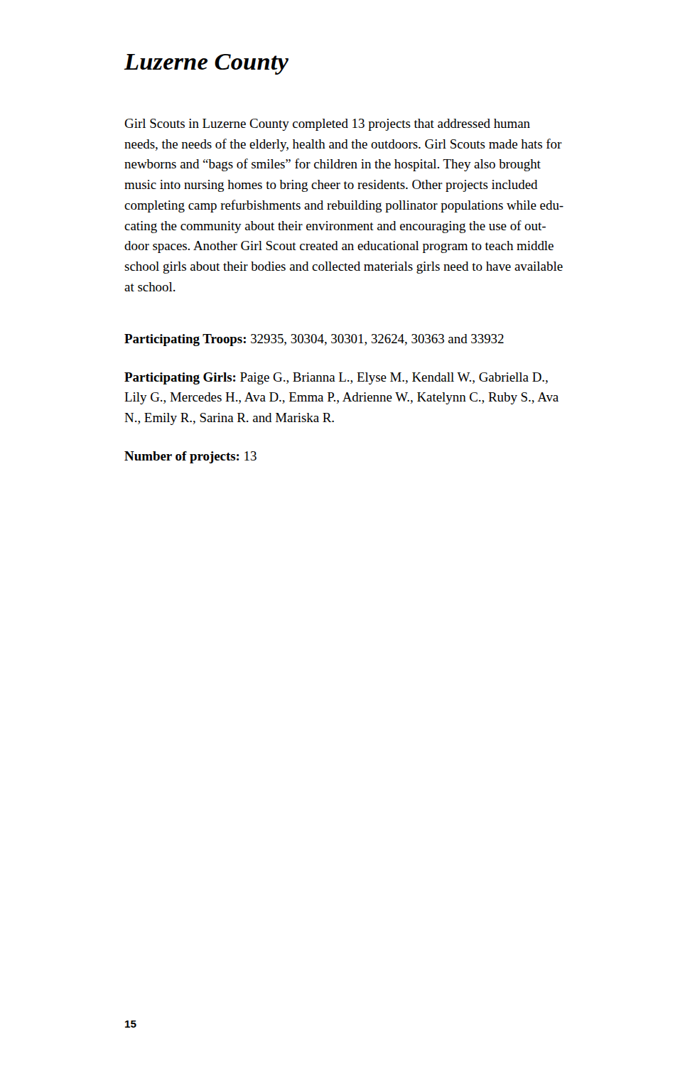Luzerne County
Girl Scouts in Luzerne County completed 13 projects that addressed human needs, the needs of the elderly, health and the outdoors. Girl Scouts made hats for newborns and “bags of smiles” for children in the hospital. They also brought music into nursing homes to bring cheer to residents. Other projects included completing camp refurbishments and rebuilding pollinator populations while educating the community about their environment and encouraging the use of outdoor spaces. Another Girl Scout created an educational program to teach middle school girls about their bodies and collected materials girls need to have available at school.
Participating Troops: 32935, 30304, 30301, 32624, 30363 and 33932
Participating Girls: Paige G., Brianna L., Elyse M., Kendall W., Gabriella D., Lily G., Mercedes H., Ava D., Emma P., Adrienne W., Katelynn C., Ruby S., Ava N., Emily R., Sarina R. and Mariska R.
Number of projects: 13
15